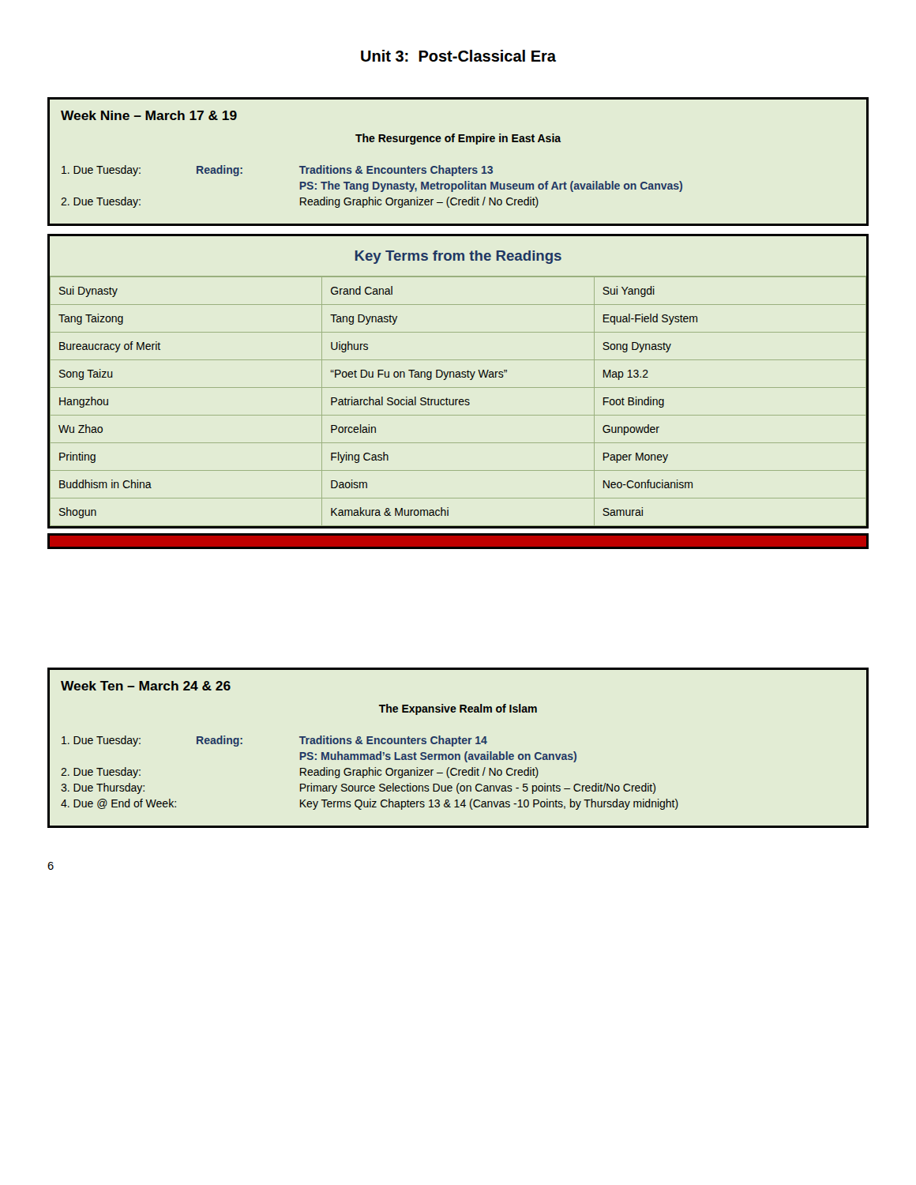Unit 3: Post-Classical Era
Week Nine – March 17 & 19
The Resurgence of Empire in East Asia
| 1. Due Tuesday: | Reading: | Traditions & Encounters Chapters 13 |
| | | PS: The Tang Dynasty, Metropolitan Museum of Art (available on Canvas) |
| 2. Due Tuesday: | | Reading Graphic Organizer – (Credit / No Credit) |
Key Terms from the Readings
| Sui Dynasty | Grand Canal | Sui Yangdi |
| Tang Taizong | Tang Dynasty | Equal-Field System |
| Bureaucracy of Merit | Uighurs | Song Dynasty |
| Song Taizu | “Poet Du Fu on Tang Dynasty Wars” | Map 13.2 |
| Hangzhou | Patriarchal Social Structures | Foot Binding |
| Wu Zhao | Porcelain | Gunpowder |
| Printing | Flying Cash | Paper Money |
| Buddhism in China | Daoism | Neo-Confucianism |
| Shogun | Kamakura & Muromachi | Samurai |
Week Ten – March 24 & 26
The Expansive Realm of Islam
| 1. Due Tuesday: | Reading: | Traditions & Encounters Chapter 14 |
| | | PS: Muhammad’s Last Sermon (available on Canvas) |
| 2. Due Tuesday: | | Reading Graphic Organizer – (Credit / No Credit) |
| 3. Due Thursday: | | Primary Source Selections Due (on Canvas - 5 points – Credit/No Credit) |
| 4. Due @ End of Week: | | Key Terms Quiz Chapters 13 & 14 (Canvas -10 Points, by Thursday midnight) |
6